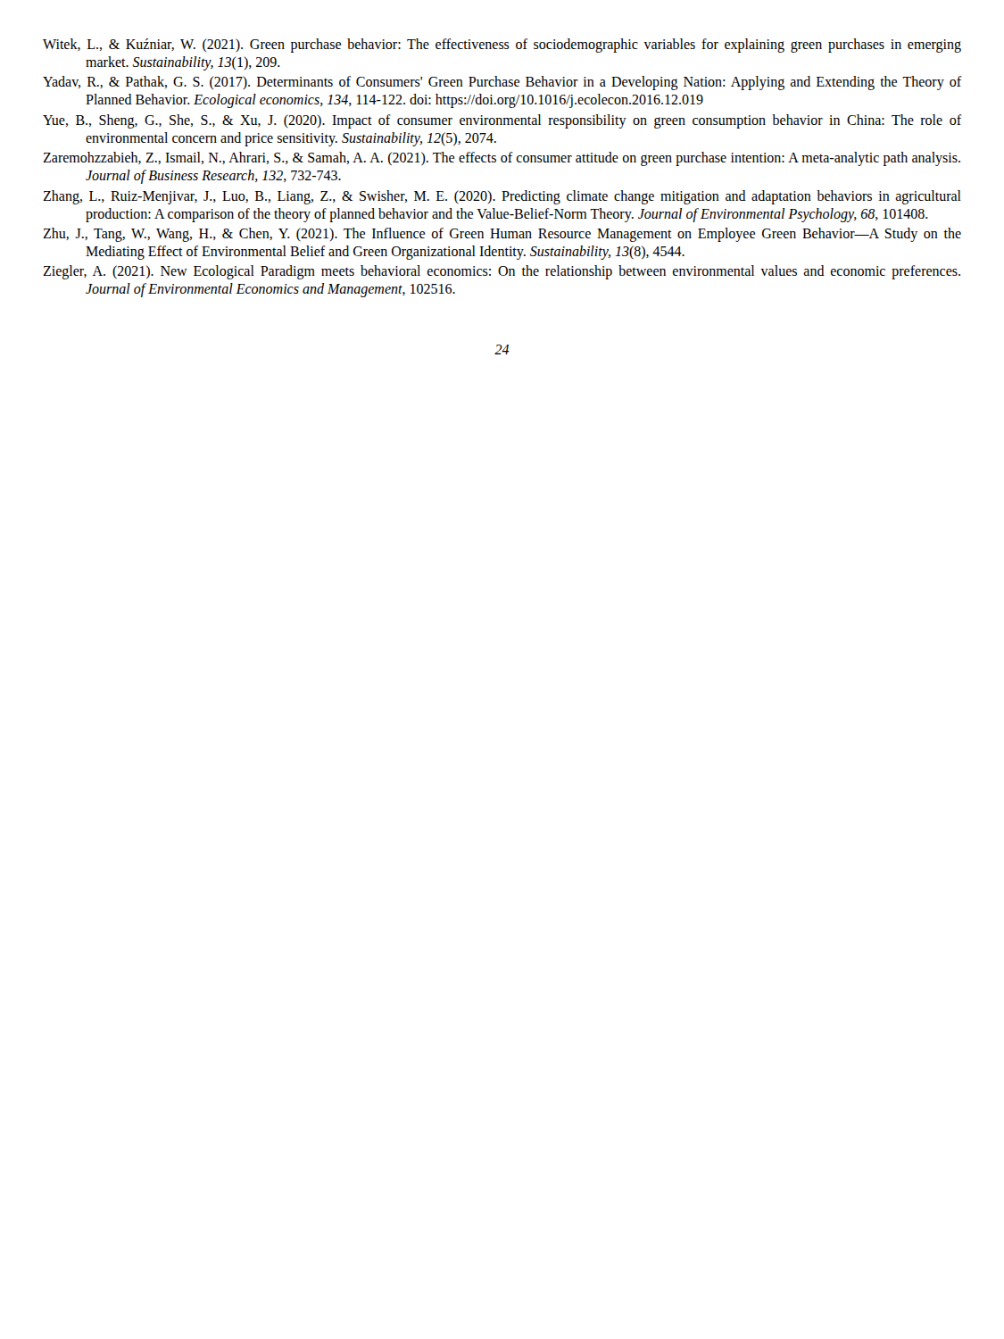Witek, L., & Kuźniar, W. (2021). Green purchase behavior: The effectiveness of sociodemographic variables for explaining green purchases in emerging market. Sustainability, 13(1), 209.
Yadav, R., & Pathak, G. S. (2017). Determinants of Consumers' Green Purchase Behavior in a Developing Nation: Applying and Extending the Theory of Planned Behavior. Ecological economics, 134, 114-122. doi: https://doi.org/10.1016/j.ecolecon.2016.12.019
Yue, B., Sheng, G., She, S., & Xu, J. (2020). Impact of consumer environmental responsibility on green consumption behavior in China: The role of environmental concern and price sensitivity. Sustainability, 12(5), 2074.
Zaremohzzabieh, Z., Ismail, N., Ahrari, S., & Samah, A. A. (2021). The effects of consumer attitude on green purchase intention: A meta-analytic path analysis. Journal of Business Research, 132, 732-743.
Zhang, L., Ruiz-Menjivar, J., Luo, B., Liang, Z., & Swisher, M. E. (2020). Predicting climate change mitigation and adaptation behaviors in agricultural production: A comparison of the theory of planned behavior and the Value-Belief-Norm Theory. Journal of Environmental Psychology, 68, 101408.
Zhu, J., Tang, W., Wang, H., & Chen, Y. (2021). The Influence of Green Human Resource Management on Employee Green Behavior—A Study on the Mediating Effect of Environmental Belief and Green Organizational Identity. Sustainability, 13(8), 4544.
Ziegler, A. (2021). New Ecological Paradigm meets behavioral economics: On the relationship between environmental values and economic preferences. Journal of Environmental Economics and Management, 102516.
24